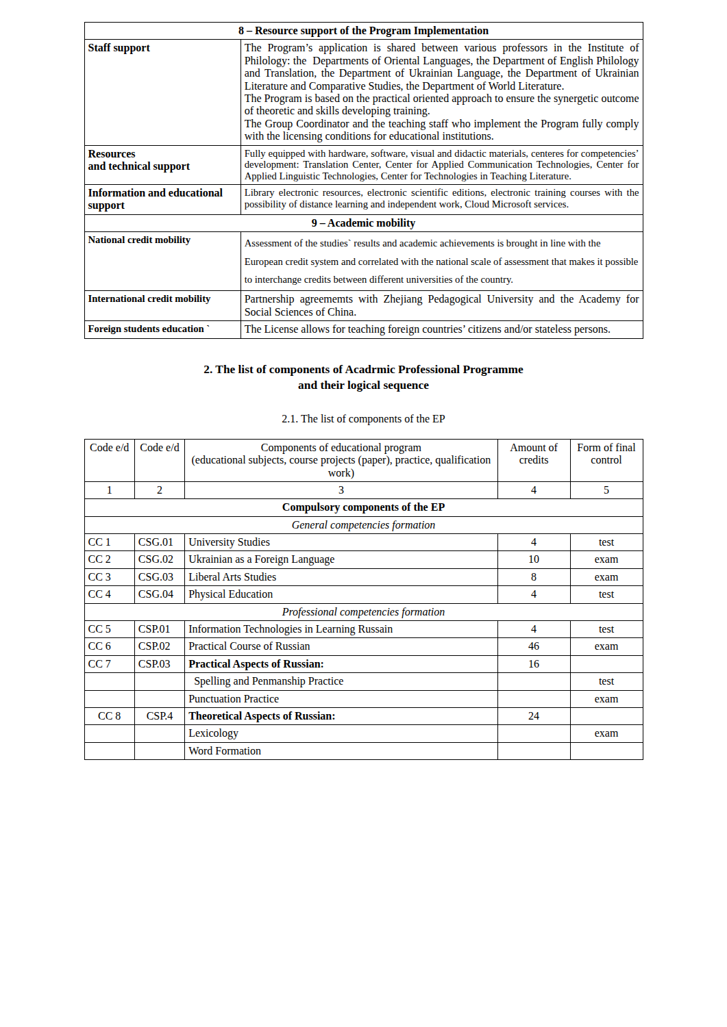| 8 – Resource support of the Program Implementation |
| Staff support | The Program’s application is shared between various professors in the Institute of Philology: the Departments of Oriental Languages, the Department of English Philology and Translation, the Department of Ukrainian Language, the Department of Ukrainian Literature and Comparative Studies, the Department of World Literature. The Program is based on the practical oriented approach to ensure the synergetic outcome of theoretic and skills developing training. The Group Coordinator and the teaching staff who implement the Program fully comply with the licensing conditions for educational institutions. |
| Resources and technical support | Fully equipped with hardware, software, visual and didactic materials, centeres for competencies’ development: Translation Center, Center for Applied Communication Technologies, Center for Applied Linguistic Technologies, Center for Technologies in Teaching Literature. |
| Information and educational support | Library electronic resources, electronic scientific editions, electronic training courses with the possibility of distance learning and independent work, Cloud Microsoft services. |
| 9 – Academic mobility |
| National credit mobility | Assessment of the studies` results and academic achievements is brought in line with the European credit system and correlated with the national scale of assessment that makes it possible to interchange credits between different universities of the country. |
| International credit mobility | Partnership agreememts with Zhejiang Pedagogical University and the Academy for Social Sciences of China. |
| Foreign students education ` | The License allows for teaching foreign countries’ citizens and/or stateless persons. |
2. The list of components of Acadrmic Professional Programme
and their logical sequence
2.1. The list of components of the EP
| Code e/d | Code e/d | Components of educational program (educational subjects, course projects (paper), practice, qualification work) | Amount of credits | Form of final control |
| 1 | 2 | 3 | 4 | 5 |
| Compulsory components of the EP |
| General competencies formation |
| CC 1 | CSG.01 | University Studies | 4 | test |
| CC 2 | CSG.02 | Ukrainian as a Foreign Language | 10 | exam |
| CC 3 | CSG.03 | Liberal Arts Studies | 8 | exam |
| CC 4 | CSG.04 | Physical Education | 4 | test |
| Professional competencies formation |
| CC 5 | CSP.01 | Information Technologies in Learning Russain | 4 | test |
| CC 6 | CSP.02 | Practical Course of Russian | 46 | exam |
| CC 7 | CSP.03 | Practical Aspects of Russian: | 16 | |
| | | Spelling and Penmanship Practice | | test |
| | | Punctuation Practice | | exam |
| CC 8 | CSP.4 | Theoretical Aspects of Russian: | 24 | |
| | | Lexicology | | exam |
| | | Word Formation | | |